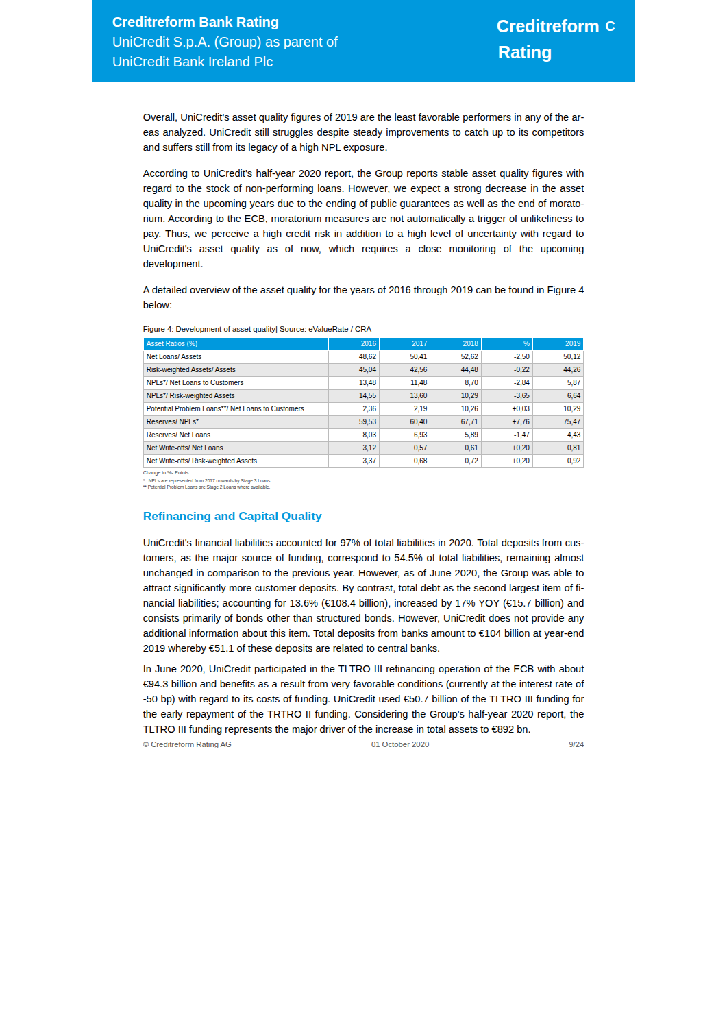Creditreform Bank Rating
UniCredit S.p.A. (Group) as parent of
UniCredit Bank Ireland Plc
Creditreform C
Rating
Overall, UniCredit's asset quality figures of 2019 are the least favorable performers in any of the areas analyzed. UniCredit still struggles despite steady improvements to catch up to its competitors and suffers still from its legacy of a high NPL exposure.
According to UniCredit's half-year 2020 report, the Group reports stable asset quality figures with regard to the stock of non-performing loans. However, we expect a strong decrease in the asset quality in the upcoming years due to the ending of public guarantees as well as the end of moratorium. According to the ECB, moratorium measures are not automatically a trigger of unlikeliness to pay. Thus, we perceive a high credit risk in addition to a high level of uncertainty with regard to UniCredit's asset quality as of now, which requires a close monitoring of the upcoming development.
A detailed overview of the asset quality for the years of 2016 through 2019 can be found in Figure 4 below:
Figure 4: Development of asset quality| Source: eValueRate / CRA
| Asset Ratios (%) | 2016 | 2017 | 2018 | % | 2019 |
| --- | --- | --- | --- | --- | --- |
| Net Loans/ Assets | 48,62 | 50,41 | 52,62 | -2,50 | 50,12 |
| Risk-weighted Assets/ Assets | 45,04 | 42,56 | 44,48 | -0,22 | 44,26 |
| NPLs*/ Net Loans to Customers | 13,48 | 11,48 | 8,70 | -2,84 | 5,87 |
| NPLs*/ Risk-weighted Assets | 14,55 | 13,60 | 10,29 | -3,65 | 6,64 |
| Potential Problem Loans**/ Net Loans to Customers | 2,36 | 2,19 | 10,26 | +0,03 | 10,29 |
| Reserves/ NPLs* | 59,53 | 60,40 | 67,71 | +7,76 | 75,47 |
| Reserves/ Net Loans | 8,03 | 6,93 | 5,89 | -1,47 | 4,43 |
| Net Write-offs/ Net Loans | 3,12 | 0,57 | 0,61 | +0,20 | 0,81 |
| Net Write-offs/ Risk-weighted Assets | 3,37 | 0,68 | 0,72 | +0,20 | 0,92 |
Change in %- Points
* NPLs are represented from 2017 onwards by Stage 3 Loans.
** Potential Problem Loans are Stage 2 Loans where available.
Refinancing and Capital Quality
UniCredit's financial liabilities accounted for 97% of total liabilities in 2020. Total deposits from customers, as the major source of funding, correspond to 54.5% of total liabilities, remaining almost unchanged in comparison to the previous year. However, as of June 2020, the Group was able to attract significantly more customer deposits. By contrast, total debt as the second largest item of financial liabilities; accounting for 13.6% (€108.4 billion), increased by 17% YOY (€15.7 billion) and consists primarily of bonds other than structured bonds. However, UniCredit does not provide any additional information about this item. Total deposits from banks amount to €104 billion at year-end 2019 whereby €51.1 of these deposits are related to central banks.
In June 2020, UniCredit participated in the TLTRO III refinancing operation of the ECB with about €94.3 billion and benefits as a result from very favorable conditions (currently at the interest rate of -50 bp) with regard to its costs of funding. UniCredit used €50.7 billion of the TLTRO III funding for the early repayment of the TRTRO II funding. Considering the Group's half-year 2020 report, the TLTRO III funding represents the major driver of the increase in total assets to €892 bn.
© Creditreform Rating AG
01 October 2020
9/24